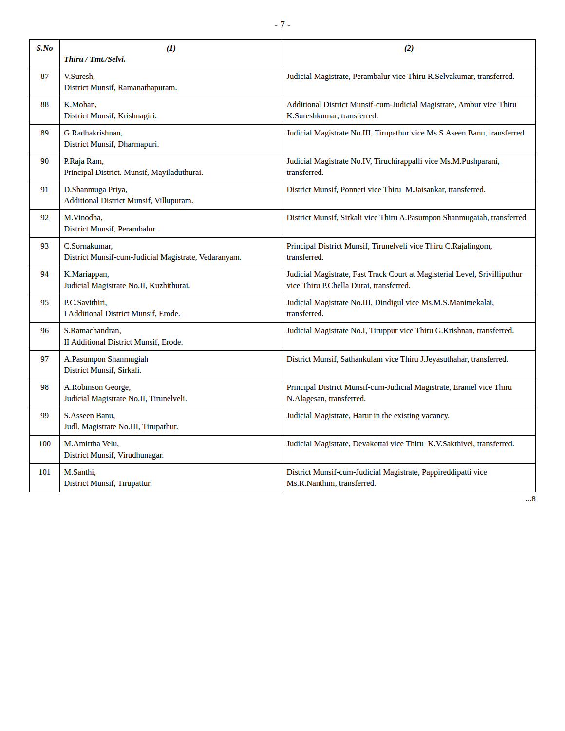- 7 -
| S.No | (1) Thiru / Tmt./Selvi. | (2) |
| --- | --- | --- |
| 87 | V.Suresh, District Munsif, Ramanathapuram. | Judicial Magistrate, Perambalur vice Thiru R.Selvakumar, transferred. |
| 88 | K.Mohan, District Munsif, Krishnagiri. | Additional District Munsif-cum-Judicial Magistrate, Ambur vice Thiru K.Sureshkumar, transferred. |
| 89 | G.Radhakrishnan, District Munsif, Dharmapuri. | Judicial Magistrate No.III, Tirupathur vice Ms.S.Aseen Banu, transferred. |
| 90 | P.Raja Ram, Principal District. Munsif, Mayiladuthurai. | Judicial Magistrate No.IV, Tiruchirappalli vice Ms.M.Pushparani, transferred. |
| 91 | D.Shanmuga Priya, Additional District Munsif, Villupuram. | District Munsif, Ponneri vice Thiru M.Jaisankar, transferred. |
| 92 | M.Vinodha, District Munsif, Perambalur. | District Munsif, Sirkali vice Thiru A.Pasumpon Shanmugaiah, transferred |
| 93 | C.Sornakumar, District Munsif-cum-Judicial Magistrate, Vedaranyam. | Principal District Munsif, Tirunelveli vice Thiru C.Rajalingom, transferred. |
| 94 | K.Mariappan, Judicial Magistrate No.II, Kuzhithurai. | Judicial Magistrate, Fast Track Court at Magisterial Level, Srivilliputhur vice Thiru P.Chella Durai, transferred. |
| 95 | P.C.Savithiri, I Additional District Munsif, Erode. | Judicial Magistrate No.III, Dindigul vice Ms.M.S.Manimekalai, transferred. |
| 96 | S.Ramachandran, II Additional District Munsif, Erode. | Judicial Magistrate No.I, Tiruppur vice Thiru G.Krishnan, transferred. |
| 97 | A.Pasumpon Shanmugiah District Munsif, Sirkali. | District Munsif, Sathankulam vice Thiru J.Jeyasuthahar, transferred. |
| 98 | A.Robinson George, Judicial Magistrate No.II, Tirunelveli. | Principal District Munsif-cum-Judicial Magistrate, Eraniel vice Thiru N.Alagesan, transferred. |
| 99 | S.Asseen Banu, Judl. Magistrate No.III, Tirupathur. | Judicial Magistrate, Harur in the existing vacancy. |
| 100 | M.Amirtha Velu, District Munsif, Virudhunagar. | Judicial Magistrate, Devakottai vice Thiru K.V.Sakthivel, transferred. |
| 101 | M.Santhi, District Munsif, Tirupattur. | District Munsif-cum-Judicial Magistrate, Pappireddipatti vice Ms.R.Nanthini, transferred. |
...8